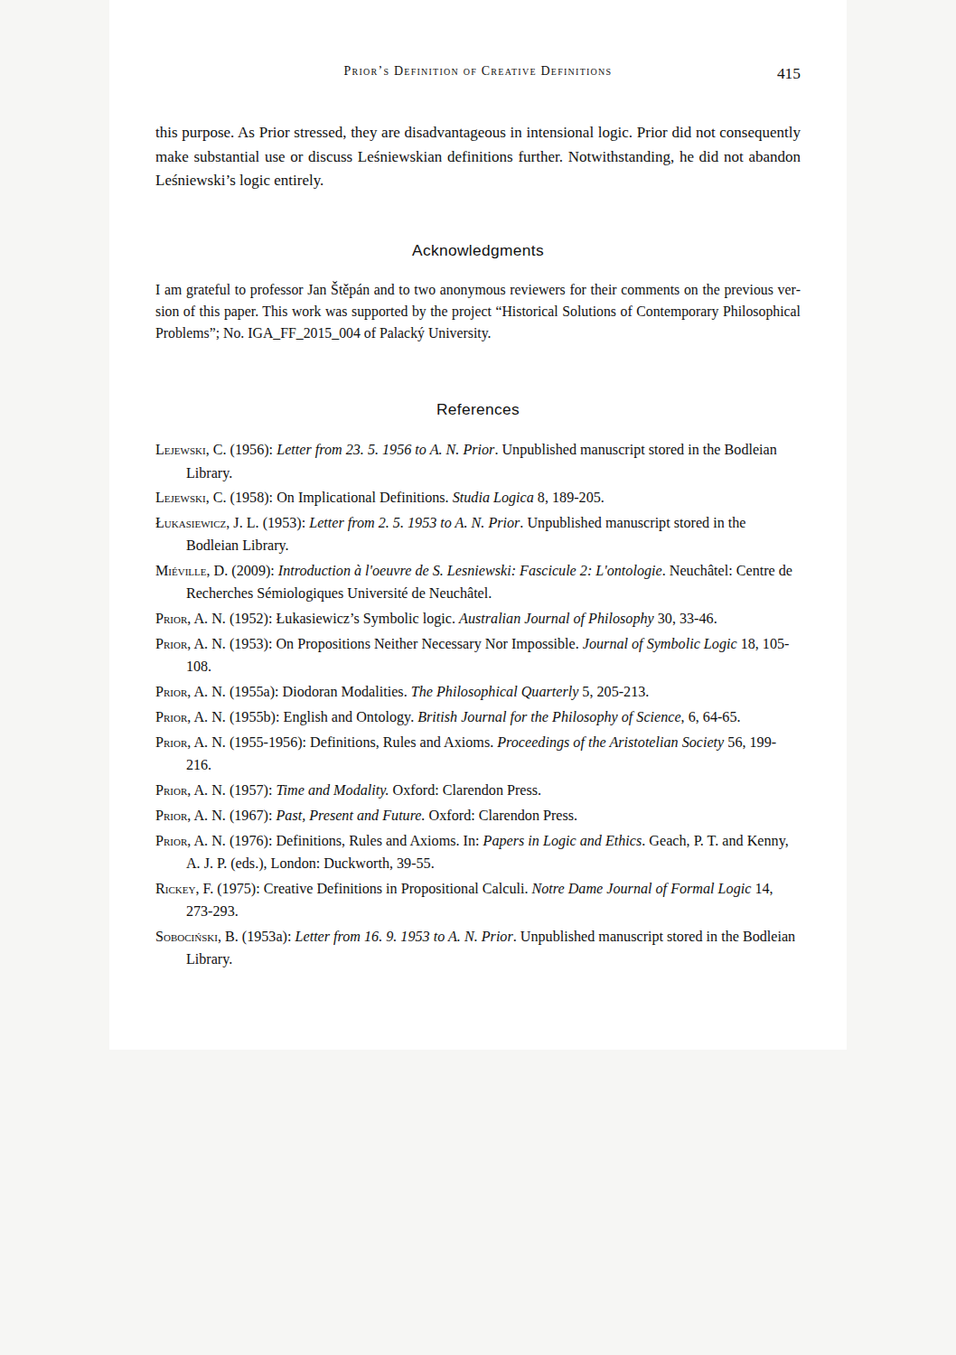Prior’s Definition of Creative Definitions 415
this purpose. As Prior stressed, they are disadvantageous in intensional logic. Prior did not consequently make substantial use or discuss Leśniewskian definitions further. Notwithstanding, he did not abandon Leśniewski’s logic entirely.
Acknowledgments
I am grateful to professor Jan Štěpán and to two anonymous reviewers for their comments on the previous version of this paper. This work was supported by the project “Historical Solutions of Contemporary Philosophical Problems”; No. IGA_FF_2015_004 of Palacký University.
References
Lejewski, C. (1956): Letter from 23. 5. 1956 to A. N. Prior. Unpublished manuscript stored in the Bodleian Library.
Lejewski, C. (1958): On Implicational Definitions. Studia Logica 8, 189-205.
Łukasiewicz, J. L. (1953): Letter from 2. 5. 1953 to A. N. Prior. Unpublished manuscript stored in the Bodleian Library.
Miéville, D. (2009): Introduction à l'oeuvre de S. Lesniewski: Fascicule 2: L'ontologie. Neuchâtel: Centre de Recherches Sémiologiques Université de Neuchâtel.
Prior, A. N. (1952): Łukasiewicz’s Symbolic logic. Australian Journal of Philosophy 30, 33-46.
Prior, A. N. (1953): On Propositions Neither Necessary Nor Impossible. Journal of Symbolic Logic 18, 105-108.
Prior, A. N. (1955a): Diodoran Modalities. The Philosophical Quarterly 5, 205-213.
Prior, A. N. (1955b): English and Ontology. British Journal for the Philosophy of Science, 6, 64-65.
Prior, A. N. (1955-1956): Definitions, Rules and Axioms. Proceedings of the Aristotelian Society 56, 199-216.
Prior, A. N. (1957): Time and Modality. Oxford: Clarendon Press.
Prior, A. N. (1967): Past, Present and Future. Oxford: Clarendon Press.
Prior, A. N. (1976): Definitions, Rules and Axioms. In: Papers in Logic and Ethics. Geach, P. T. and Kenny, A. J. P. (eds.), London: Duckworth, 39-55.
Rickey, F. (1975): Creative Definitions in Propositional Calculi. Notre Dame Journal of Formal Logic 14, 273-293.
Sobociński, B. (1953a): Letter from 16. 9. 1953 to A. N. Prior. Unpublished manuscript stored in the Bodleian Library.